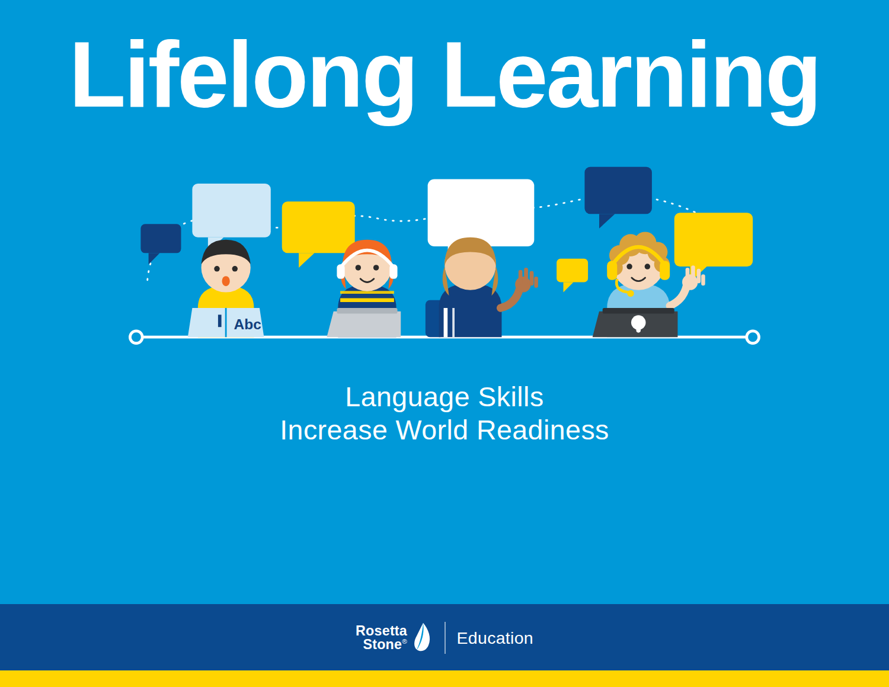Lifelong Learning
Four learners of different ages along a timeline A young child reading an ABC book, a student at a laptop, a teen with a backpack waving, and an older learner wearing a headset at a laptop, with speech bubbles connected by a dotted line above them, all standing on a horizontal timeline. Abc
Illustration of learners at different life stages connected by speech bubbles along a timeline.
Language Skills Increase World Readiness
Rosetta
Stone®
Education